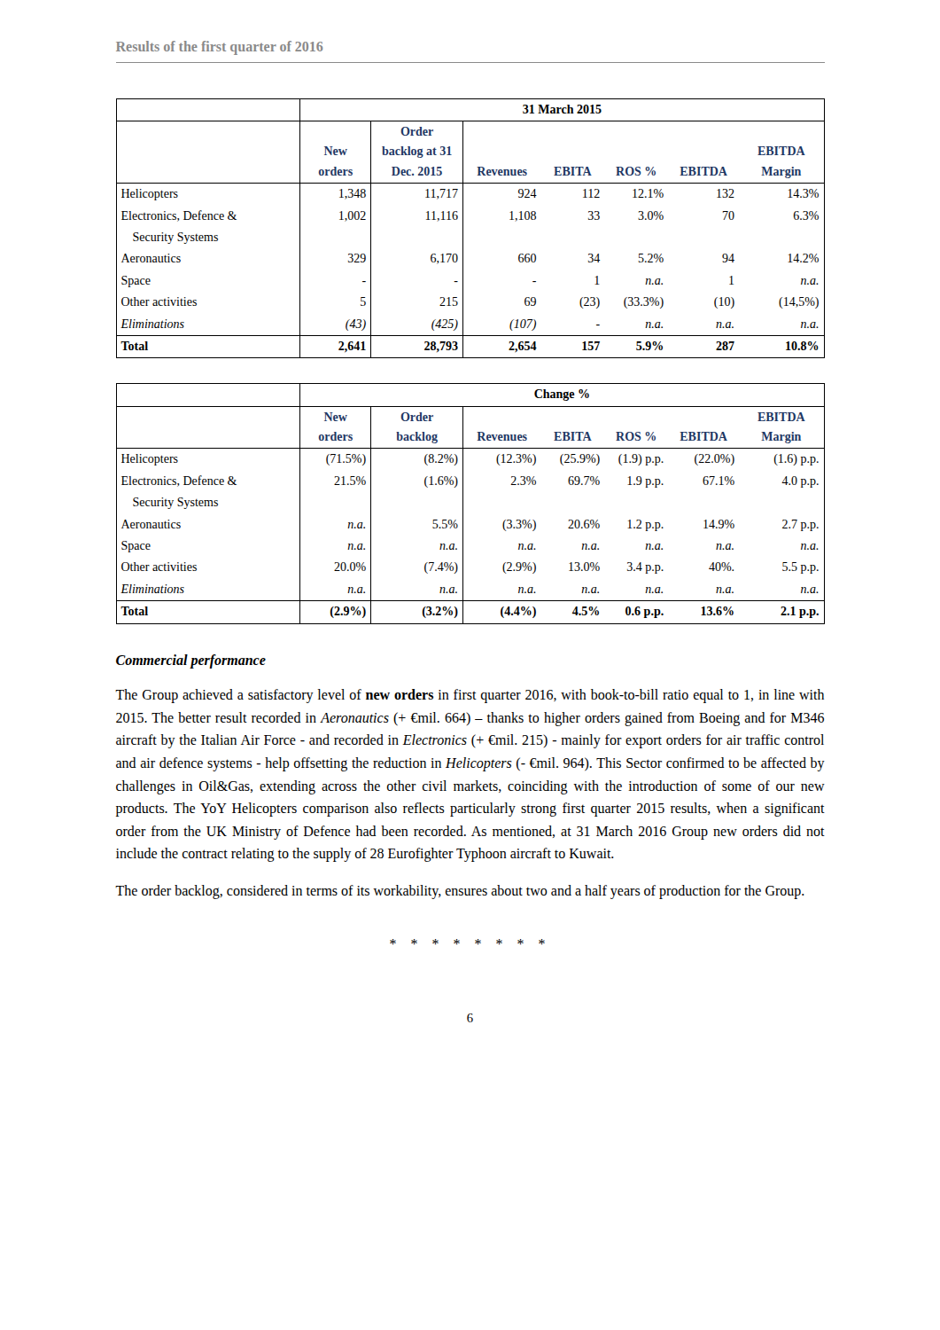Results of the first quarter of 2016
| | 31 March 2015 |
| --- | --- |
| | New orders | Order backlog at 31 Dec. 2015 | Revenues | EBITA | ROS % | EBITDA | EBITDA Margin |
| Helicopters | 1,348 | 11,717 | 924 | 112 | 12.1% | 132 | 14.3% |
| Electronics, Defence & | 1,002 | 11,116 | 1,108 | 33 | 3.0% | 70 | 6.3% |
| Security Systems | | | | | | | |
| Aeronautics | 329 | 6,170 | 660 | 34 | 5.2% | 94 | 14.2% |
| Space | - | - | - | 1 | n.a. | 1 | n.a. |
| Other activities | 5 | 215 | 69 | (23) | (33.3%) | (10) | (14,5%) |
| Eliminations | (43) | (425) | (107) | - | n.a. | n.a. | n.a. |
| Total | 2,641 | 28,793 | 2,654 | 157 | 5.9% | 287 | 10.8% |
| | Change % |
| --- | --- |
| | New orders | Order backlog | Revenues | EBITA | ROS % | EBITDA | EBITDA Margin |
| Helicopters | (71.5%) | (8.2%) | (12.3%) | (25.9%) | (1.9) p.p. | (22.0%) | (1.6) p.p. |
| Electronics, Defence & | 21.5% | (1.6%) | 2.3% | 69.7% | 1.9 p.p. | 67.1% | 4.0 p.p. |
| Security Systems | | | | | | | |
| Aeronautics | n.a. | 5.5% | (3.3%) | 20.6% | 1.2 p.p. | 14.9% | 2.7 p.p. |
| Space | n.a. | n.a. | n.a. | n.a. | n.a. | n.a. | n.a. |
| Other activities | 20.0% | (7.4%) | (2.9%) | 13.0% | 3.4 p.p. | 40%. | 5.5 p.p. |
| Eliminations | n.a. | n.a. | n.a. | n.a. | n.a. | n.a. | n.a. |
| Total | (2.9%) | (3.2%) | (4.4%) | 4.5% | 0.6 p.p. | 13.6% | 2.1 p.p. |
Commercial performance
The Group achieved a satisfactory level of new orders in first quarter 2016, with book-to-bill ratio equal to 1, in line with 2015. The better result recorded in Aeronautics (+ €mil. 664) – thanks to higher orders gained from Boeing and for M346 aircraft by the Italian Air Force - and recorded in Electronics (+ €mil. 215) - mainly for export orders for air traffic control and air defence systems - help offsetting the reduction in Helicopters (- €mil. 964). This Sector confirmed to be affected by challenges in Oil&Gas, extending across the other civil markets, coinciding with the introduction of some of our new products. The YoY Helicopters comparison also reflects particularly strong first quarter 2015 results, when a significant order from the UK Ministry of Defence had been recorded. As mentioned, at 31 March 2016 Group new orders did not include the contract relating to the supply of 28 Eurofighter Typhoon aircraft to Kuwait.
The order backlog, considered in terms of its workability, ensures about two and a half years of production for the Group.
* * * * * * * *
6